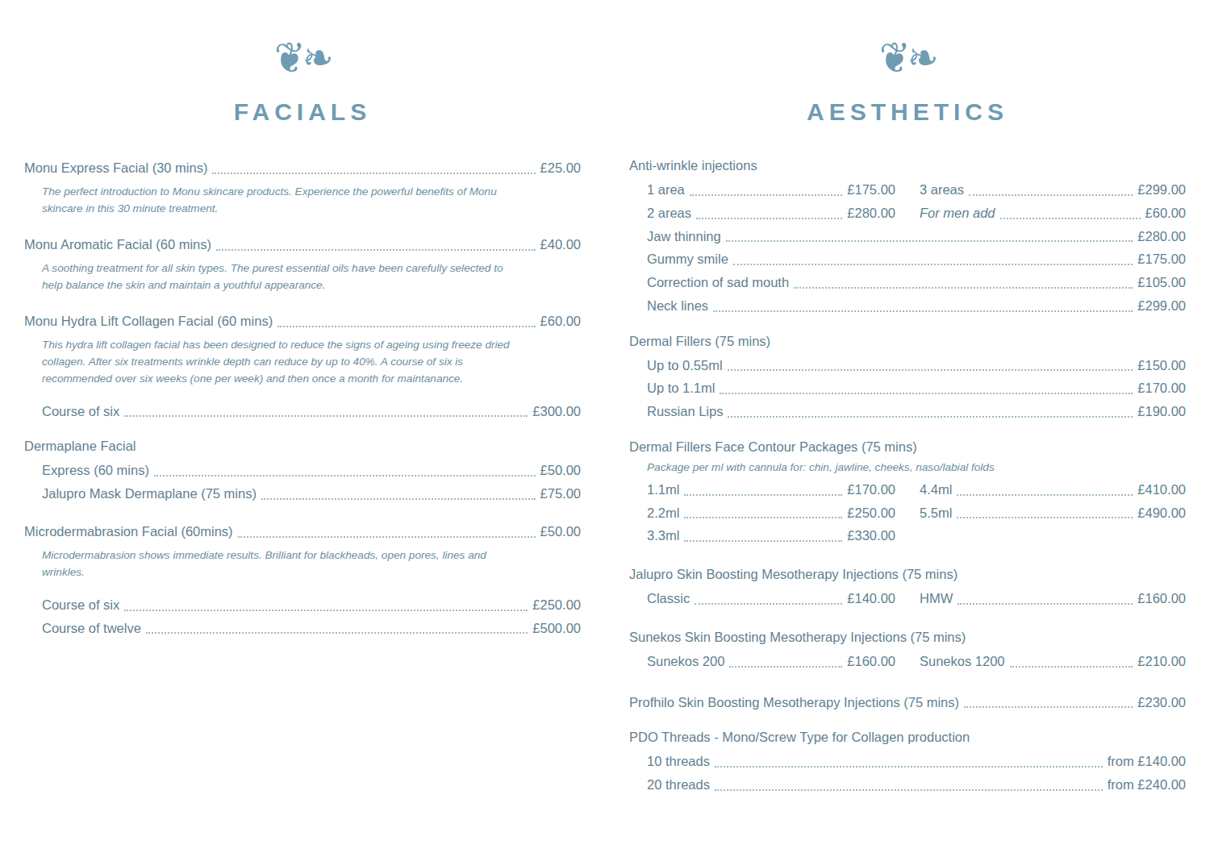❦❧
Facials
Monu Express Facial (30 mins) £25.00
The perfect introduction to Monu skincare products. Experience the powerful benefits of Monu skincare in this 30 minute treatment.
Monu Aromatic Facial (60 mins) £40.00
A soothing treatment for all skin types. The purest essential oils have been carefully selected to help balance the skin and maintain a youthful appearance.
Monu Hydra Lift Collagen Facial (60 mins) £60.00
This hydra lift collagen facial has been designed to reduce the signs of ageing using freeze dried collagen. After six treatments wrinkle depth can reduce by up to 40%. A course of six is recommended over six weeks (one per week) and then once a month for maintanance.
Course of six £300.00
Dermaplane Facial
Express (60 mins) £50.00
Jalupro Mask Dermaplane (75 mins) £75.00
Microdermabrasion Facial (60mins) £50.00
Microdermabrasion shows immediate results. Brilliant for blackheads, open pores, lines and wrinkles.
Course of six £250.00
Course of twelve £500.00
❦❧
Aesthetics
Anti-wrinkle injections
1 area £175.00
3 areas £299.00
2 areas £280.00
For men add £60.00
Jaw thinning £280.00
Gummy smile £175.00
Correction of sad mouth £105.00
Neck lines £299.00
Dermal Fillers (75 mins)
Up to 0.55ml £150.00
Up to 1.1ml £170.00
Russian Lips £190.00
Dermal Fillers Face Contour Packages (75 mins)
Package per ml with cannula for: chin, jawline, cheeks, naso/labial folds
1.1ml £170.00
4.4ml £410.00
2.2ml £250.00
5.5ml £490.00
3.3ml £330.00
Jalupro Skin Boosting Mesotherapy Injections (75 mins)
Classic £140.00
HMW £160.00
Sunekos Skin Boosting Mesotherapy Injections (75 mins)
Sunekos 200 £160.00
Sunekos 1200 £210.00
Profhilo Skin Boosting Mesotherapy Injections (75 mins) £230.00
PDO Threads - Mono/Screw Type for Collagen production
10 threads from £140.00
20 threads from £240.00